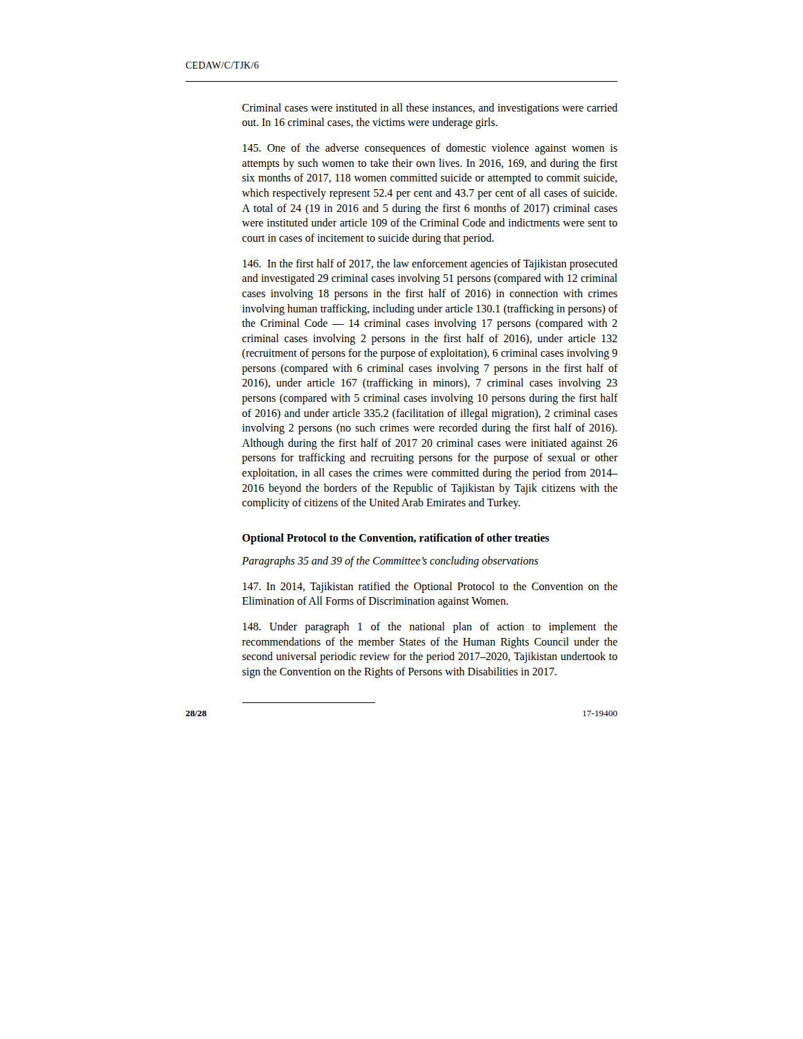CEDAW/C/TJK/6
Criminal cases were instituted in all these instances, and investigations were carried out. In 16 criminal cases, the victims were underage girls.
145. One of the adverse consequences of domestic violence against women is attempts by such women to take their own lives. In 2016, 169, and during the first six months of 2017, 118 women committed suicide or attempted to commit suicide, which respectively represent 52.4 per cent and 43.7 per cent of all cases of suicide. A total of 24 (19 in 2016 and 5 during the first 6 months of 2017) criminal cases were instituted under article 109 of the Criminal Code and indictments were sent to court in cases of incitement to suicide during that period.
146. In the first half of 2017, the law enforcement agencies of Tajikistan prosecuted and investigated 29 criminal cases involving 51 persons (compared with 12 criminal cases involving 18 persons in the first half of 2016) in connection with crimes involving human trafficking, including under article 130.1 (trafficking in persons) of the Criminal Code — 14 criminal cases involving 17 persons (compared with 2 criminal cases involving 2 persons in the first half of 2016), under article 132 (recruitment of persons for the purpose of exploitation), 6 criminal cases involving 9 persons (compared with 6 criminal cases involving 7 persons in the first half of 2016), under article 167 (trafficking in minors), 7 criminal cases involving 23 persons (compared with 5 criminal cases involving 10 persons during the first half of 2016) and under article 335.2 (facilitation of illegal migration), 2 criminal cases involving 2 persons (no such crimes were recorded during the first half of 2016). Although during the first half of 2017 20 criminal cases were initiated against 26 persons for trafficking and recruiting persons for the purpose of sexual or other exploitation, in all cases the crimes were committed during the period from 2014–2016 beyond the borders of the Republic of Tajikistan by Tajik citizens with the complicity of citizens of the United Arab Emirates and Turkey.
Optional Protocol to the Convention, ratification of other treaties
Paragraphs 35 and 39 of the Committee’s concluding observations
147. In 2014, Tajikistan ratified the Optional Protocol to the Convention on the Elimination of All Forms of Discrimination against Women.
148. Under paragraph 1 of the national plan of action to implement the recommendations of the member States of the Human Rights Council under the second universal periodic review for the period 2017–2020, Tajikistan undertook to sign the Convention on the Rights of Persons with Disabilities in 2017.
28/28 17-19400